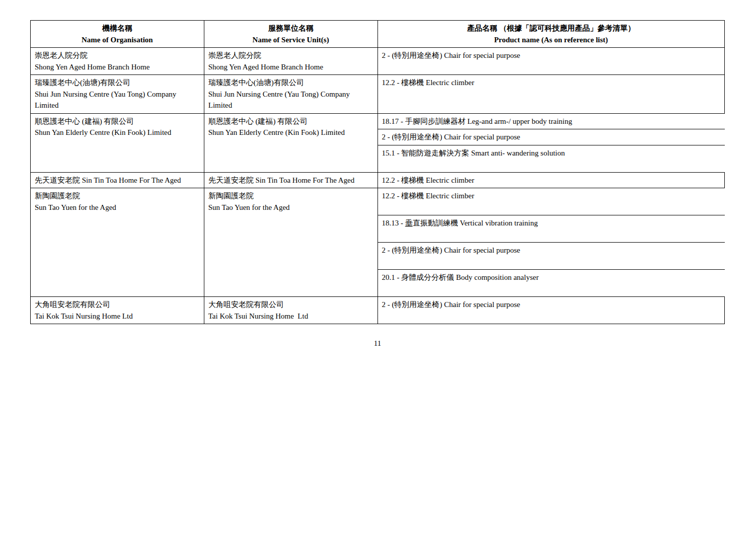| 機構名稱 Name of Organisation | 服務單位名稱 Name of Service Unit(s) | 產品名稱 （根據「認可科技應用產品」參考清單） Product name (As on reference list) |
| --- | --- | --- |
| 崇恩老人院分院 Shong Yen Aged Home Branch Home | 崇恩老人院分院 Shong Yen Aged Home Branch Home | 2 - (特別用途坐椅) Chair for special purpose |
| 瑞臻護老中心(油塘)有限公司 Shui Jun Nursing Centre (Yau Tong) Company Limited | 瑞臻護老中心(油塘)有限公司 Shui Jun Nursing Centre (Yau Tong) Company Limited | 12.2 - 樓梯機 Electric climber |
| 順恩護老中心 (建福) 有限公司 Shun Yan Elderly Centre (Kin Fook) Limited | 順恩護老中心 (建福) 有限公司 Shun Yan Elderly Centre (Kin Fook) Limited | / 18.17 - 手腳同步訓練器材 Leg-and arm-/ upper body training / / 2 - (特別用途坐椅) Chair for special purpose / / 15.1 - 智能防遊走解決方案 Smart anti- wandering solution / |
| 先天道安老院 Sin Tin Toa Home For The Aged | 先天道安老院 Sin Tin Toa Home For The Aged | 12.2 - 樓梯機 Electric climber |
| 新陶園護老院 Sun Tao Yuen for the Aged | 新陶園護老院 Sun Tao Yuen for the Aged | / 12.2 - 樓梯機 Electric climber / / 18.13 - 垂 直振動訓練機 Vertical vibration training / / 2 - (特別用途坐椅) Chair for special purpose / / 20.1 - 身體成分分析儀 Body composition analyser / |
| 大角咀安老院有限公司 Tai Kok Tsui Nursing Home Ltd | 大角咀安老院有限公司 Tai Kok Tsui Nursing Home Ltd | 2 - (特別用途坐椅) Chair for special purpose |
11